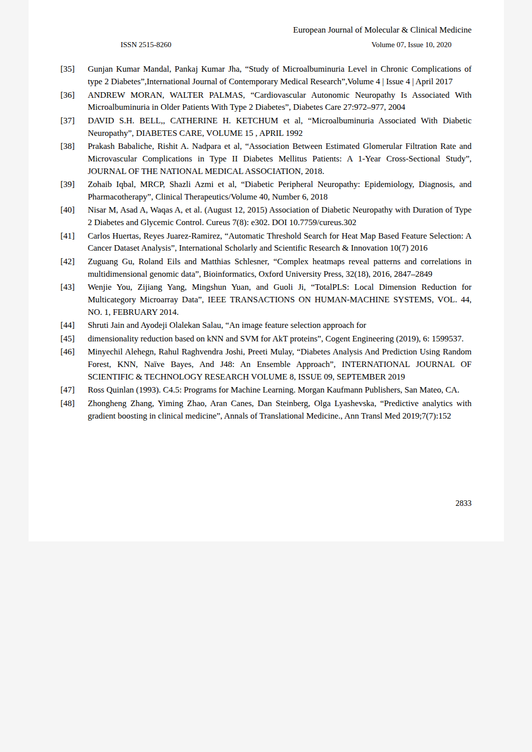European Journal of Molecular & Clinical Medicine
ISSN 2515-8260 Volume 07, Issue 10, 2020
[35] Gunjan Kumar Mandal, Pankaj Kumar Jha, “Study of Microalbuminuria Level in Chronic Complications of type 2 Diabetes”,International Journal of Contemporary Medical Research”,Volume 4 | Issue 4 | April 2017
[36] ANDREW MORAN, WALTER PALMAS, “Cardiovascular Autonomic Neuropathy Is Associated With Microalbuminuria in Older Patients With Type 2 Diabetes”, Diabetes Care 27:972–977, 2004
[37] DAVID S.H. BELL,, CATHERINE H. KETCHUM et al, “Microalbuminuria Associated With Diabetic Neuropathy”, DIABETES CARE, VOLUME 15 , APRIL 1992
[38] Prakash Babaliche, Rishit A. Nadpara et al, “Association Between Estimated Glomerular Filtration Rate and Microvascular Complications in Type II Diabetes Mellitus Patients: A 1-Year Cross-Sectional Study”, JOURNAL OF THE NATIONAL MEDICAL ASSOCIATION, 2018.
[39] Zohaib Iqbal, MRCP, Shazli Azmi et al, “Diabetic Peripheral Neuropathy: Epidemiology, Diagnosis, and Pharmacotherapy”, Clinical Therapeutics/Volume 40, Number 6, 2018
[40] Nisar M, Asad A, Waqas A, et al. (August 12, 2015) Association of Diabetic Neuropathy with Duration of Type 2 Diabetes and Glycemic Control. Cureus 7(8): e302. DOI 10.7759/cureus.302
[41] Carlos Huertas, Reyes Juarez-Ramirez, “Automatic Threshold Search for Heat Map Based Feature Selection: A Cancer Dataset Analysis”, International Scholarly and Scientific Research & Innovation 10(7) 2016
[42] Zuguang Gu, Roland Eils and Matthias Schlesner, “Complex heatmaps reveal patterns and correlations in multidimensional genomic data”, Bioinformatics, Oxford University Press, 32(18), 2016, 2847–2849
[43] Wenjie You, Zijiang Yang, Mingshun Yuan, and Guoli Ji, “TotalPLS: Local Dimension Reduction for Multicategory Microarray Data”, IEEE TRANSACTIONS ON HUMAN-MACHINE SYSTEMS, VOL. 44, NO. 1, FEBRUARY 2014.
[44] Shruti Jain and Ayodeji Olalekan Salau, “An image feature selection approach for
[45] dimensionality reduction based on kNN and SVM for AkT proteins”, Cogent Engineering (2019), 6: 1599537.
[46] Minyechil Alehegn, Rahul Raghvendra Joshi, Preeti Mulay, “Diabetes Analysis And Prediction Using Random Forest, KNN, Naïve Bayes, And J48: An Ensemble Approach”, INTERNATIONAL JOURNAL OF SCIENTIFIC & TECHNOLOGY RESEARCH VOLUME 8, ISSUE 09, SEPTEMBER 2019
[47] Ross Quinlan (1993). C4.5: Programs for Machine Learning. Morgan Kaufmann Publishers, San Mateo, CA.
[48] Zhongheng Zhang, Yiming Zhao, Aran Canes, Dan Steinberg, Olga Lyashevska, “Predictive analytics with gradient boosting in clinical medicine”, Annals of Translational Medicine., Ann Transl Med 2019;7(7):152
2833